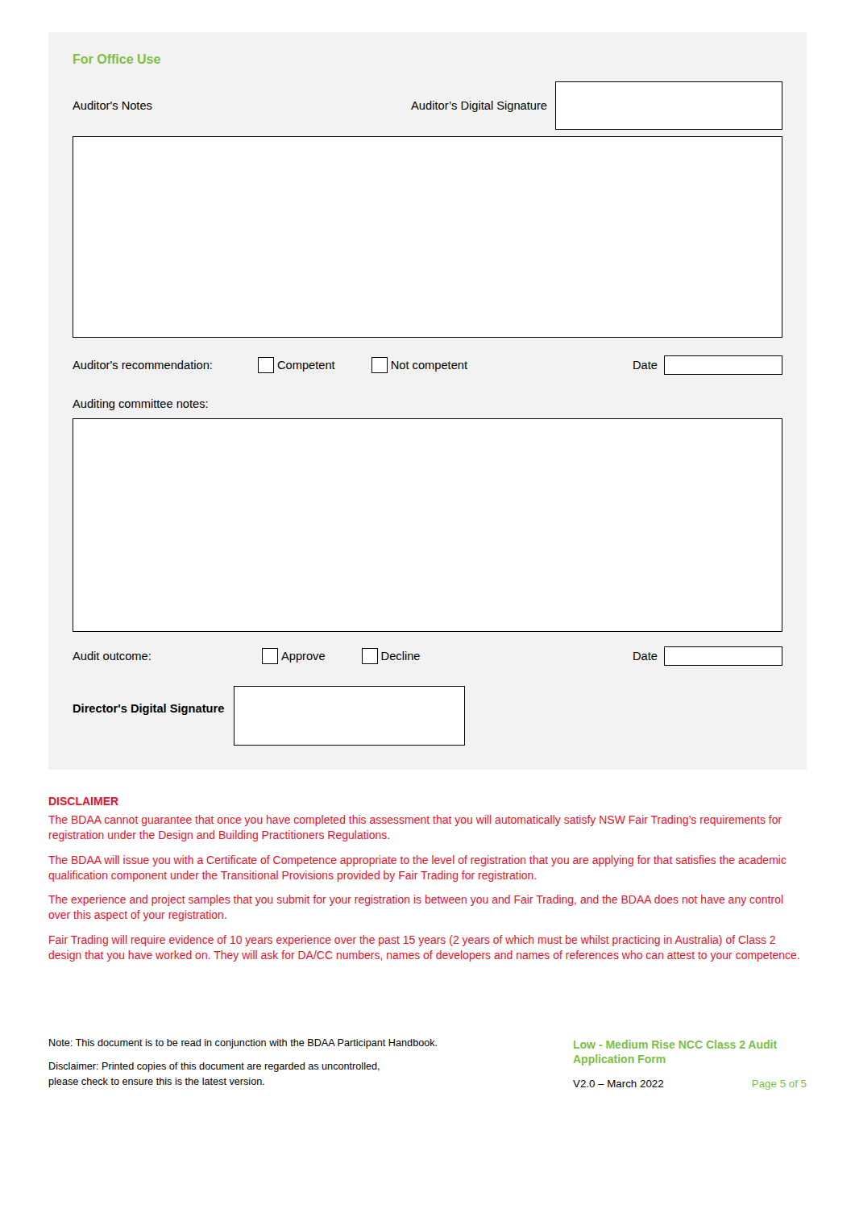For Office Use
Auditor's Notes Auditor’s Digital Signature
Auditor's recommendation: Competent Not competent Date
Auditing committee notes:
Audit outcome: Approve Decline Date
Director's Digital Signature
DISCLAIMER
The BDAA cannot guarantee that once you have completed this assessment that you will automatically satisfy NSW Fair Trading’s requirements for registration under the Design and Building Practitioners Regulations.
The BDAA will issue you with a Certificate of Competence appropriate to the level of registration that you are applying for that satisfies the academic qualification component under the Transitional Provisions provided by Fair Trading for registration.
The experience and project samples that you submit for your registration is between you and Fair Trading, and the BDAA does not have any control over this aspect of your registration.
Fair Trading will require evidence of 10 years experience over the past 15 years (2 years of which must be whilst practicing in Australia) of Class 2 design that you have worked on. They will ask for DA/CC numbers, names of developers and names of references who can attest to your competence.
Note: This document is to be read in conjunction with the BDAA Participant Handbook.
Disclaimer: Printed copies of this document are regarded as uncontrolled,
please check to ensure this is the latest version.
Low - Medium Rise NCC Class 2 Audit
Application Form
V2.0 – March 2022 Page 5 of 5